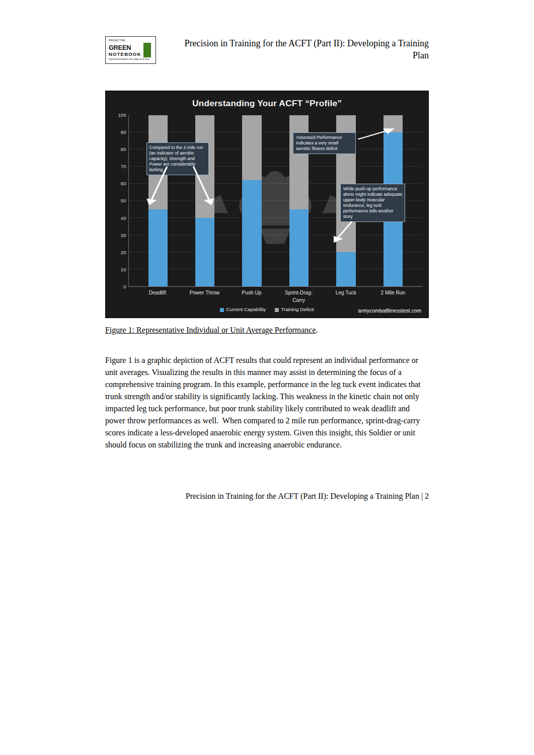From the
GREEN
NOTEBOOK
Improving leaders one page at a time
Precision in Training for the ACFT (Part II): Developing a Training Plan
Understanding Your ACFT “Profile”
100 90 80 70 60 50 40 30 20 10 0
Compared to the 2-mile run (an indicator of aerobic capacity), Strength and Power are considerably lacking
Assessed Performance indicates a very small aerobic fitness deficit
While push-up performance alone might indicate adequate upper-body muscular endurance, leg tuck performance tells another story
Deadlift Power Throw Push Up Sprint-Drag-Carry Leg Tuck 2 Mile Run
Current Capability Training Deficit
armycombatfitnesstest.com
Figure 1: Representative Individual or Unit Average Performance.
Figure 1 is a graphic depiction of ACFT results that could represent an individual performance or unit averages. Visualizing the results in this manner may assist in determining the focus of a comprehensive training program. In this example, performance in the leg tuck event indicates that trunk strength and/or stability is significantly lacking. This weakness in the kinetic chain not only impacted leg tuck performance, but poor trunk stability likely contributed to weak deadlift and power throw performances as well. When compared to 2 mile run performance, sprint-drag-carry scores indicate a less-developed anaerobic energy system. Given this insight, this Soldier or unit should focus on stabilizing the trunk and increasing anaerobic endurance.
Precision in Training for the ACFT (Part II): Developing a Training Plan | 2